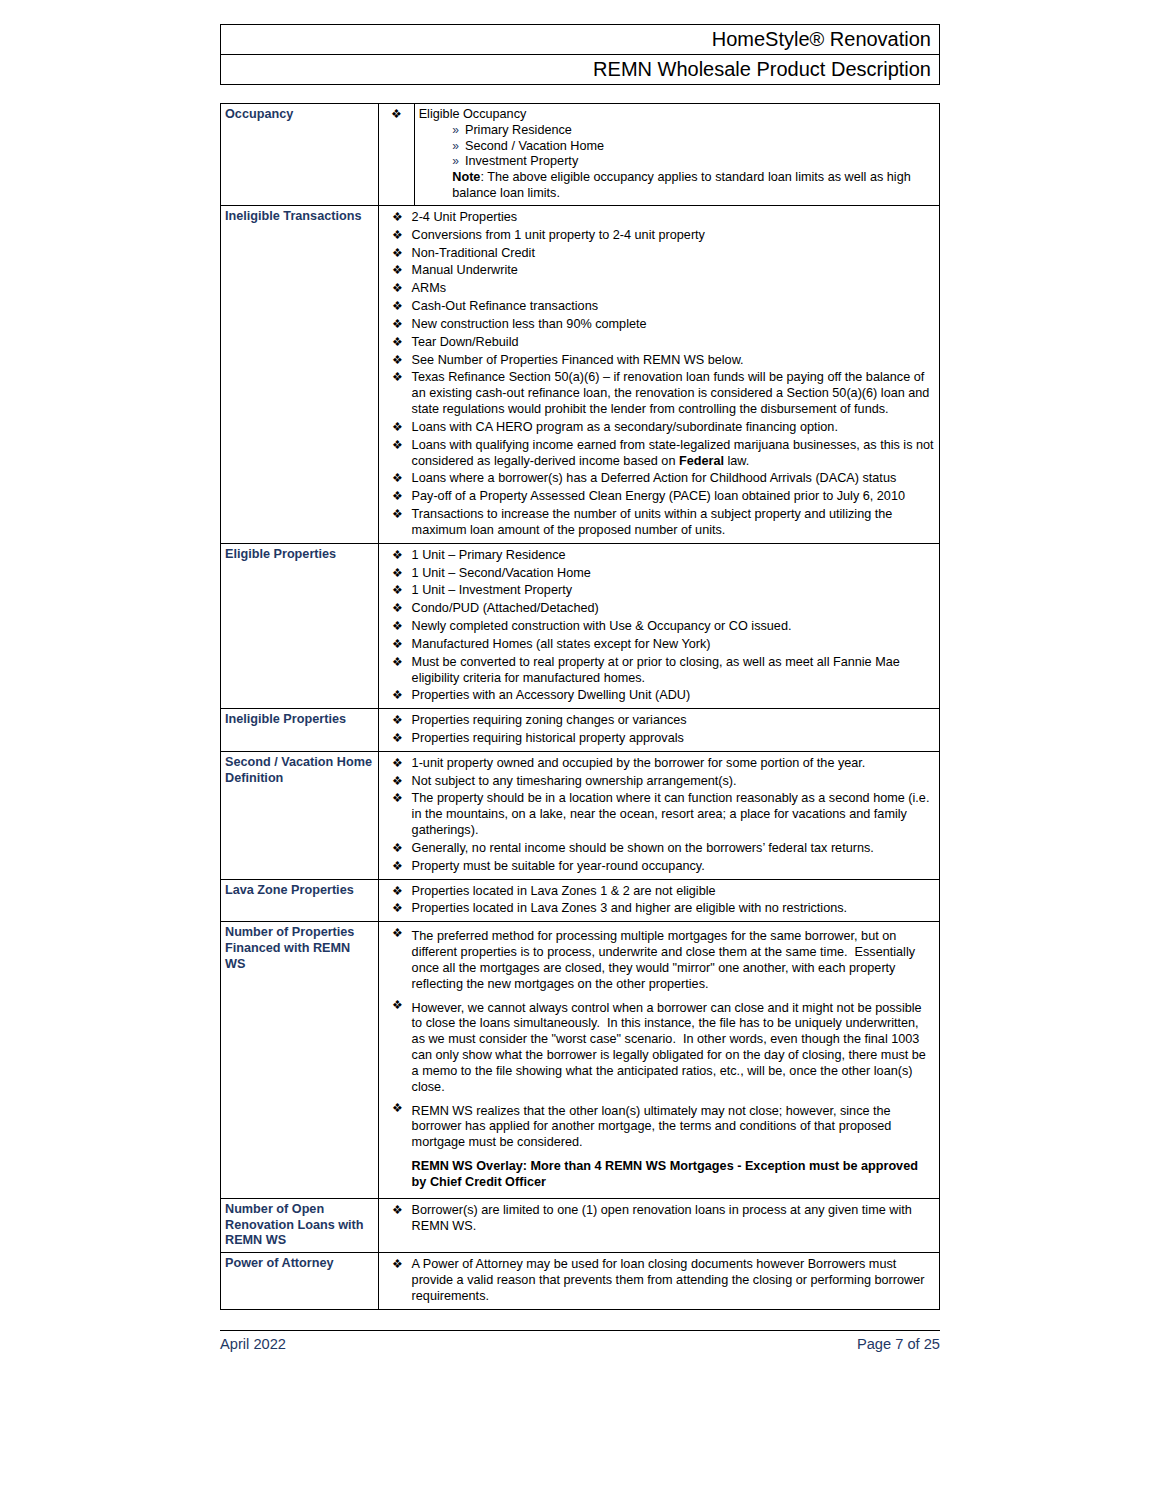HomeStyle® Renovation
REMN Wholesale Product Description
| Occupancy | ❖ | Eligible Occupancy » Primary Residence » Second / Vacation Home » Investment Property Note : The above eligible occupancy applies to standard loan limits as well as high balance loan limits. |
| Ineligible Transactions | / ❖ / 2-4 Unit Properties / / ❖ / Conversions from 1 unit property to 2-4 unit property / / ❖ / Non-Traditional Credit / / ❖ / Manual Underwrite / / ❖ / ARMs / / ❖ / Cash-Out Refinance transactions / / ❖ / New construction less than 90% complete / / ❖ / Tear Down/Rebuild / / ❖ / See Number of Properties Financed with REMN WS below. / / ❖ / Texas Refinance Section 50(a)(6) – if renovation loan funds will be paying off the balance of an existing cash-out refinance loan, the renovation is considered a Section 50(a)(6) loan and state regulations would prohibit the lender from controlling the disbursement of funds. / / ❖ / Loans with CA HERO program as a secondary/subordinate financing option. / / ❖ / Loans with qualifying income earned from state-legalized marijuana businesses, as this is not considered as legally-derived income based on Federal law. / / ❖ / Loans where a borrower(s) has a Deferred Action for Childhood Arrivals (DACA) status / / ❖ / Pay-off of a Property Assessed Clean Energy (PACE) loan obtained prior to July 6, 2010 / / ❖ / Transactions to increase the number of units within a subject property and utilizing the maximum loan amount of the proposed number of units. / |
| Eligible Properties | / ❖ / 1 Unit – Primary Residence / / ❖ / 1 Unit – Second/Vacation Home / / ❖ / 1 Unit – Investment Property / / ❖ / Condo/PUD (Attached/Detached) / / ❖ / Newly completed construction with Use & Occupancy or CO issued. / / ❖ / Manufactured Homes (all states except for New York) / / ❖ / Must be converted to real property at or prior to closing, as well as meet all Fannie Mae eligibility criteria for manufactured homes. / / ❖ / Properties with an Accessory Dwelling Unit (ADU) / |
| Ineligible Properties | / ❖ / Properties requiring zoning changes or variances / / ❖ / Properties requiring historical property approvals / |
| Second / Vacation Home Definition | / ❖ / 1-unit property owned and occupied by the borrower for some portion of the year. / / ❖ / Not subject to any timesharing ownership arrangement(s). / / ❖ / The property should be in a location where it can function reasonably as a second home (i.e. in the mountains, on a lake, near the ocean, resort area; a place for vacations and family gatherings). / / ❖ / Generally, no rental income should be shown on the borrowers’ federal tax returns. / / ❖ / Property must be suitable for year-round occupancy. / |
| Lava Zone Properties | / ❖ / Properties located in Lava Zones 1 & 2 are not eligible / / ❖ / Properties located in Lava Zones 3 and higher are eligible with no restrictions. / |
| Number of Properties Financed with REMN WS | / ❖ / The preferred method for processing multiple mortgages for the same borrower, but on different properties is to process, underwrite and close them at the same time. Essentially once all the mortgages are closed, they would "mirror" one another, with each property reflecting the new mortgages on the other properties. / / ❖ / However, we cannot always control when a borrower can close and it might not be possible to close the loans simultaneously. In this instance, the file has to be uniquely underwritten, as we must consider the "worst case" scenario. In other words, even though the final 1003 can only show what the borrower is legally obligated for on the day of closing, there must be a memo to the file showing what the anticipated ratios, etc., will be, once the other loan(s) close. / / ❖ / REMN WS realizes that the other loan(s) ultimately may not close; however, since the borrower has applied for another mortgage, the terms and conditions of that proposed mortgage must be considered. / / / REMN WS Overlay: More than 4 REMN WS Mortgages - Exception must be approved by Chief Credit Officer / |
| Number of Open Renovation Loans with REMN WS | / ❖ / Borrower(s) are limited to one (1) open renovation loans in process at any given time with REMN WS. / |
| Power of Attorney | / ❖ / A Power of Attorney may be used for loan closing documents however Borrowers must provide a valid reason that prevents them from attending the closing or performing borrower requirements. / |
April 2022
Page 7 of 25